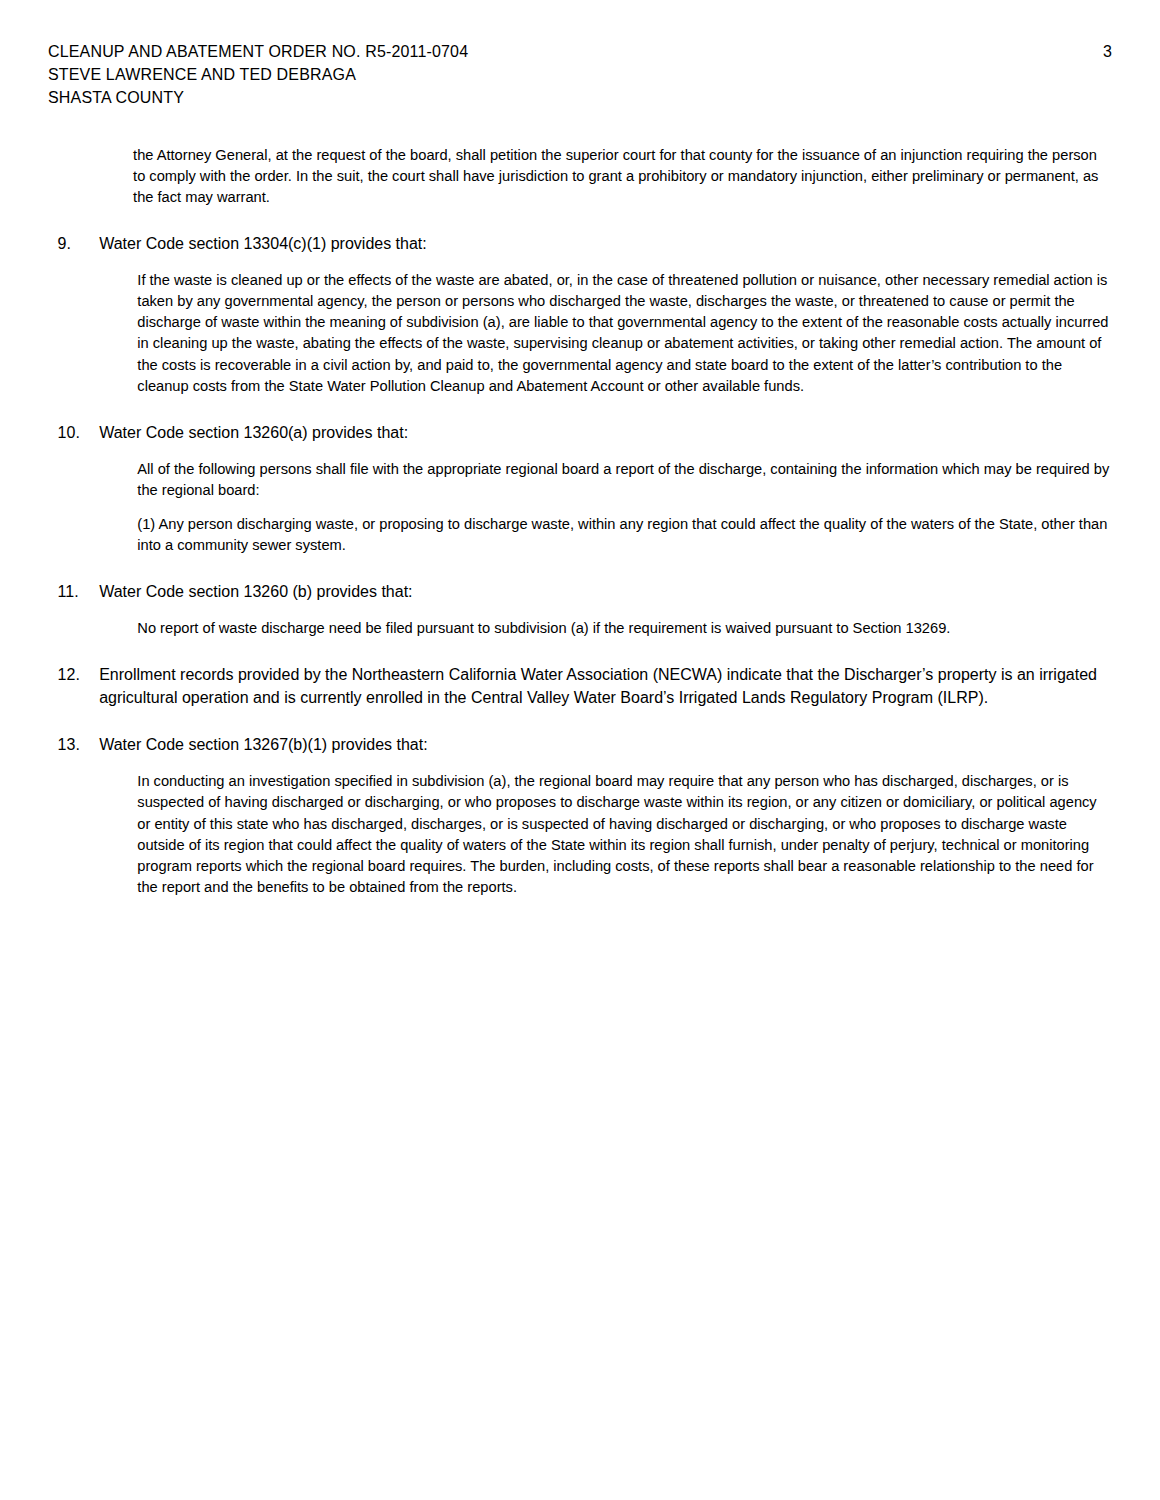CLEANUP AND ABATEMENT ORDER NO. R5-2011-0704 3
STEVE LAWRENCE AND TED DEBRAGA
SHASTA COUNTY
the Attorney General, at the request of the board, shall petition the superior court for that county for the issuance of an injunction requiring the person to comply with the order. In the suit, the court shall have jurisdiction to grant a prohibitory or mandatory injunction, either preliminary or permanent, as the fact may warrant.
Water Code section 13304(c)(1) provides that:
If the waste is cleaned up or the effects of the waste are abated, or, in the case of threatened pollution or nuisance, other necessary remedial action is taken by any governmental agency, the person or persons who discharged the waste, discharges the waste, or threatened to cause or permit the discharge of waste within the meaning of subdivision (a), are liable to that governmental agency to the extent of the reasonable costs actually incurred in cleaning up the waste, abating the effects of the waste, supervising cleanup or abatement activities, or taking other remedial action. The amount of the costs is recoverable in a civil action by, and paid to, the governmental agency and state board to the extent of the latter’s contribution to the cleanup costs from the State Water Pollution Cleanup and Abatement Account or other available funds.
Water Code section 13260(a) provides that:
All of the following persons shall file with the appropriate regional board a report of the discharge, containing the information which may be required by the regional board:
(1) Any person discharging waste, or proposing to discharge waste, within any region that could affect the quality of the waters of the State, other than into a community sewer system.
Water Code section 13260 (b) provides that:
No report of waste discharge need be filed pursuant to subdivision (a) if the requirement is waived pursuant to Section 13269.
Enrollment records provided by the Northeastern California Water Association (NECWA) indicate that the Discharger’s property is an irrigated agricultural operation and is currently enrolled in the Central Valley Water Board’s Irrigated Lands Regulatory Program (ILRP).
Water Code section 13267(b)(1) provides that:
In conducting an investigation specified in subdivision (a), the regional board may require that any person who has discharged, discharges, or is suspected of having discharged or discharging, or who proposes to discharge waste within its region, or any citizen or domiciliary, or political agency or entity of this state who has discharged, discharges, or is suspected of having discharged or discharging, or who proposes to discharge waste outside of its region that could affect the quality of waters of the State within its region shall furnish, under penalty of perjury, technical or monitoring program reports which the regional board requires. The burden, including costs, of these reports shall bear a reasonable relationship to the need for the report and the benefits to be obtained from the reports.